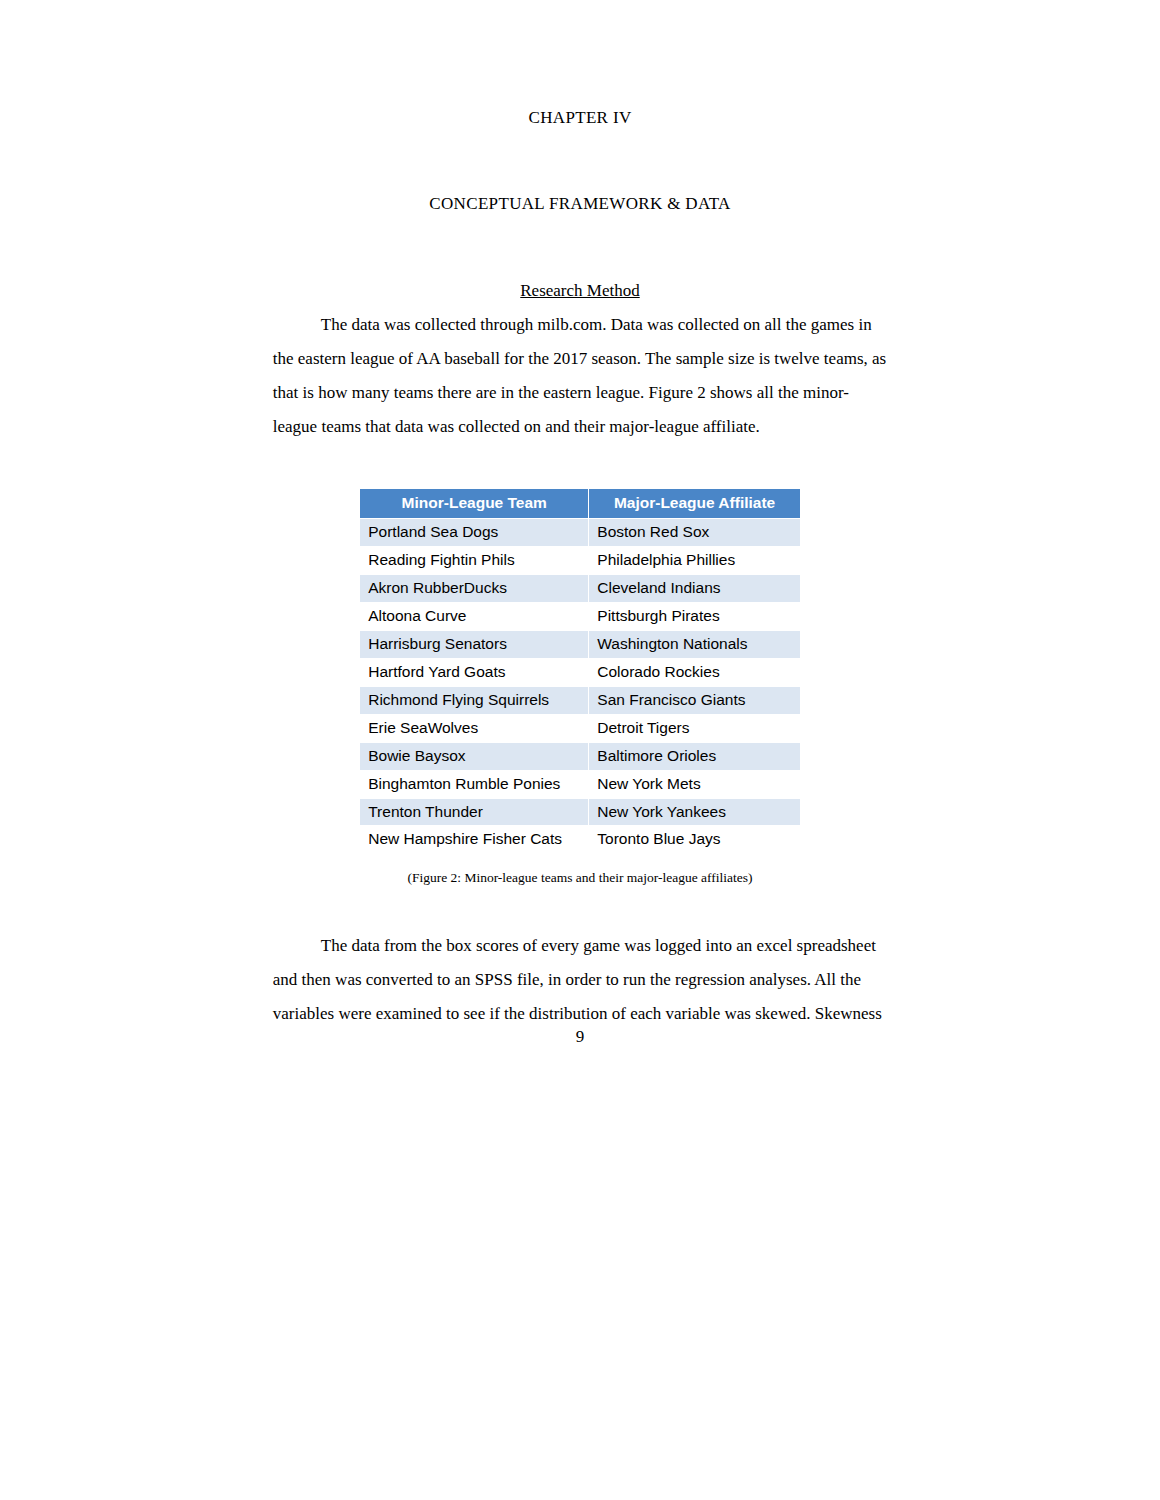CHAPTER IV
CONCEPTUAL FRAMEWORK & DATA
Research Method
The data was collected through milb.com. Data was collected on all the games in the eastern league of AA baseball for the 2017 season. The sample size is twelve teams, as that is how many teams there are in the eastern league. Figure 2 shows all the minor-league teams that data was collected on and their major-league affiliate.
| Minor-League Team | Major-League Affiliate |
| --- | --- |
| Portland Sea Dogs | Boston Red Sox |
| Reading Fightin Phils | Philadelphia Phillies |
| Akron RubberDucks | Cleveland Indians |
| Altoona Curve | Pittsburgh Pirates |
| Harrisburg Senators | Washington Nationals |
| Hartford Yard Goats | Colorado Rockies |
| Richmond Flying Squirrels | San Francisco Giants |
| Erie SeaWolves | Detroit Tigers |
| Bowie Baysox | Baltimore Orioles |
| Binghamton Rumble Ponies | New York Mets |
| Trenton Thunder | New York Yankees |
| New Hampshire Fisher Cats | Toronto Blue Jays |
(Figure 2: Minor-league teams and their major-league affiliates)
The data from the box scores of every game was logged into an excel spreadsheet and then was converted to an SPSS file, in order to run the regression analyses. All the variables were examined to see if the distribution of each variable was skewed. Skewness
9